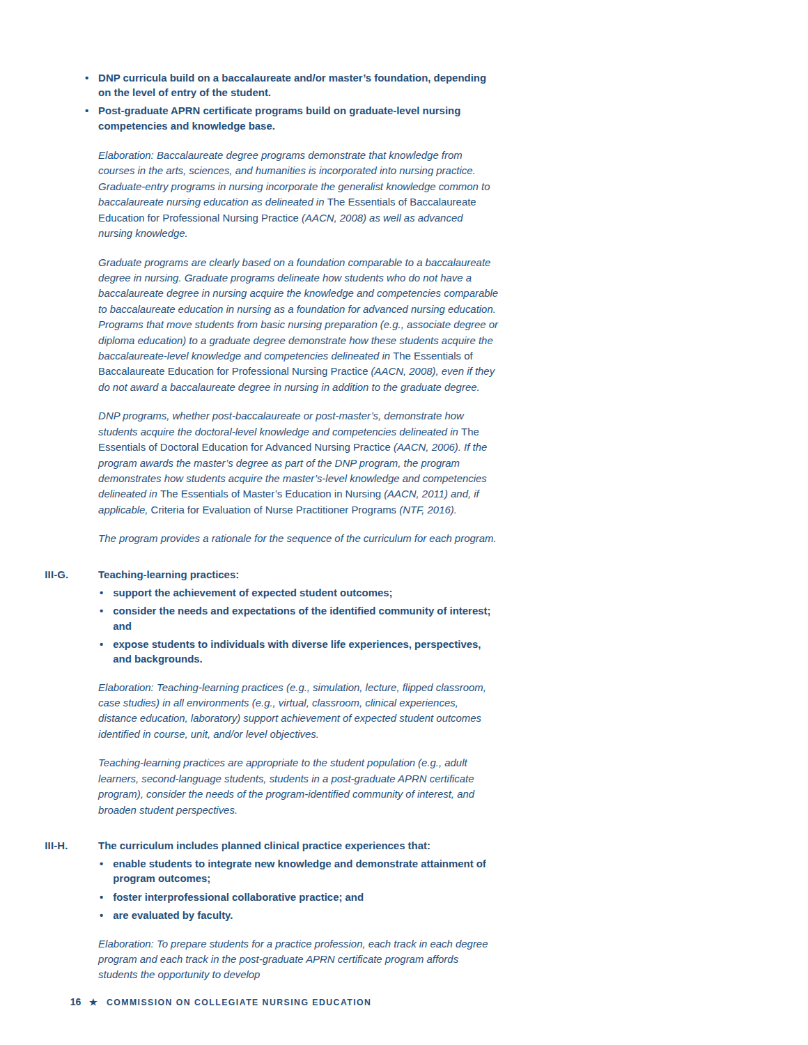DNP curricula build on a baccalaureate and/or master’s foundation, depending on the level of entry of the student.
Post-graduate APRN certificate programs build on graduate-level nursing competencies and knowledge base.
Elaboration: Baccalaureate degree programs demonstrate that knowledge from courses in the arts, sciences, and humanities is incorporated into nursing practice. Graduate-entry programs in nursing incorporate the generalist knowledge common to baccalaureate nursing education as delineated in The Essentials of Baccalaureate Education for Professional Nursing Practice (AACN, 2008) as well as advanced nursing knowledge.
Graduate programs are clearly based on a foundation comparable to a baccalaureate degree in nursing. Graduate programs delineate how students who do not have a baccalaureate degree in nursing acquire the knowledge and competencies comparable to baccalaureate education in nursing as a foundation for advanced nursing education. Programs that move students from basic nursing preparation (e.g., associate degree or diploma education) to a graduate degree demonstrate how these students acquire the baccalaureate-level knowledge and competencies delineated in The Essentials of Baccalaureate Education for Professional Nursing Practice (AACN, 2008), even if they do not award a baccalaureate degree in nursing in addition to the graduate degree.
DNP programs, whether post-baccalaureate or post-master’s, demonstrate how students acquire the doctoral-level knowledge and competencies delineated in The Essentials of Doctoral Education for Advanced Nursing Practice (AACN, 2006). If the program awards the master’s degree as part of the DNP program, the program demonstrates how students acquire the master’s-level knowledge and competencies delineated in The Essentials of Master’s Education in Nursing (AACN, 2011) and, if applicable, Criteria for Evaluation of Nurse Practitioner Programs (NTF, 2016).
The program provides a rationale for the sequence of the curriculum for each program.
III-G.
Teaching-learning practices:
support the achievement of expected student outcomes;
consider the needs and expectations of the identified community of interest; and
expose students to individuals with diverse life experiences, perspectives, and backgrounds.
Elaboration: Teaching-learning practices (e.g., simulation, lecture, flipped classroom, case studies) in all environments (e.g., virtual, classroom, clinical experiences, distance education, laboratory) support achievement of expected student outcomes identified in course, unit, and/or level objectives.
Teaching-learning practices are appropriate to the student population (e.g., adult learners, second-language students, students in a post-graduate APRN certificate program), consider the needs of the program-identified community of interest, and broaden student perspectives.
III-H.
The curriculum includes planned clinical practice experiences that:
enable students to integrate new knowledge and demonstrate attainment of program outcomes;
foster interprofessional collaborative practice; and
are evaluated by faculty.
Elaboration: To prepare students for a practice profession, each track in each degree program and each track in the post-graduate APRN certificate program affords students the opportunity to develop
16 ★ Commission on Collegiate Nursing Education